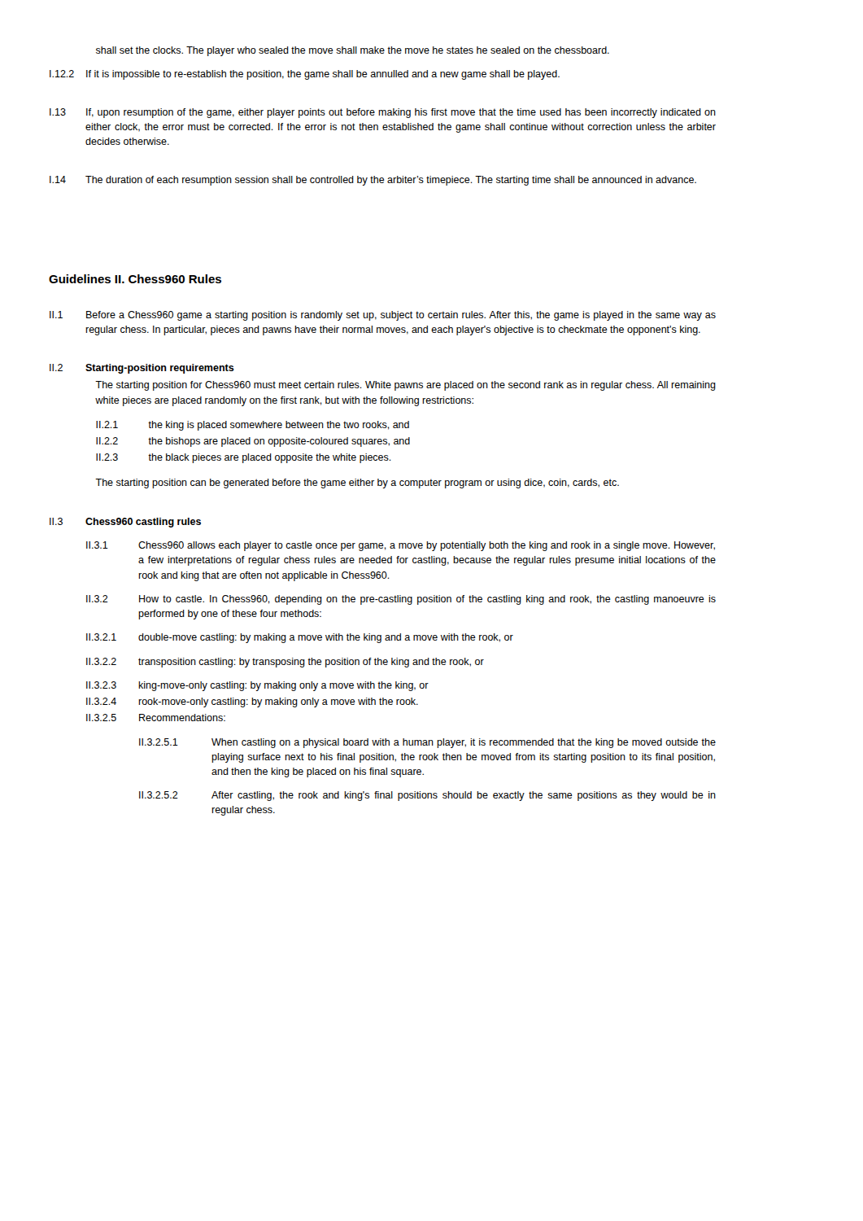shall set the clocks. The player who sealed the move shall make the move he states he sealed on the chessboard.
I.12.2
If it is impossible to re-establish the position, the game shall be annulled and a new game shall be played.
I.13
If, upon resumption of the game, either player points out before making his first move that the time used has been incorrectly indicated on either clock, the error must be corrected. If the error is not then established the game shall continue without correction unless the arbiter decides otherwise.
I.14
The duration of each resumption session shall be controlled by the arbiter’s timepiece. The starting time shall be announced in advance.
Guidelines II. Chess960 Rules
II.1
Before a Chess960 game a starting position is randomly set up, subject to certain rules. After this, the game is played in the same way as regular chess. In particular, pieces and pawns have their normal moves, and each player's objective is to checkmate the opponent's king.
II.2
Starting-position requirements
The starting position for Chess960 must meet certain rules. White pawns are placed on the second rank as in regular chess. All remaining white pieces are placed randomly on the first rank, but with the following restrictions:
II.2.1
the king is placed somewhere between the two rooks, and
II.2.2
the bishops are placed on opposite-coloured squares, and
II.2.3
the black pieces are placed opposite the white pieces.
The starting position can be generated before the game either by a computer program or using dice, coin, cards, etc.
II.3
Chess960 castling rules
II.3.1
Chess960 allows each player to castle once per game, a move by potentially both the king and rook in a single move. However, a few interpretations of regular chess rules are needed for castling, because the regular rules presume initial locations of the rook and king that are often not applicable in Chess960.
II.3.2
How to castle. In Chess960, depending on the pre-castling position of the castling king and rook, the castling manoeuvre is performed by one of these four methods:
II.3.2.1
double-move castling: by making a move with the king and a move with the rook, or
II.3.2.2
transposition castling: by transposing the position of the king and the rook, or
II.3.2.3
king-move-only castling: by making only a move with the king, or
II.3.2.4
rook-move-only castling: by making only a move with the rook.
II.3.2.5
Recommendations:
II.3.2.5.1
When castling on a physical board with a human player, it is recommended that the king be moved outside the playing surface next to his final position, the rook then be moved from its starting position to its final position, and then the king be placed on his final square.
II.3.2.5.2
After castling, the rook and king's final positions should be exactly the same positions as they would be in regular chess.